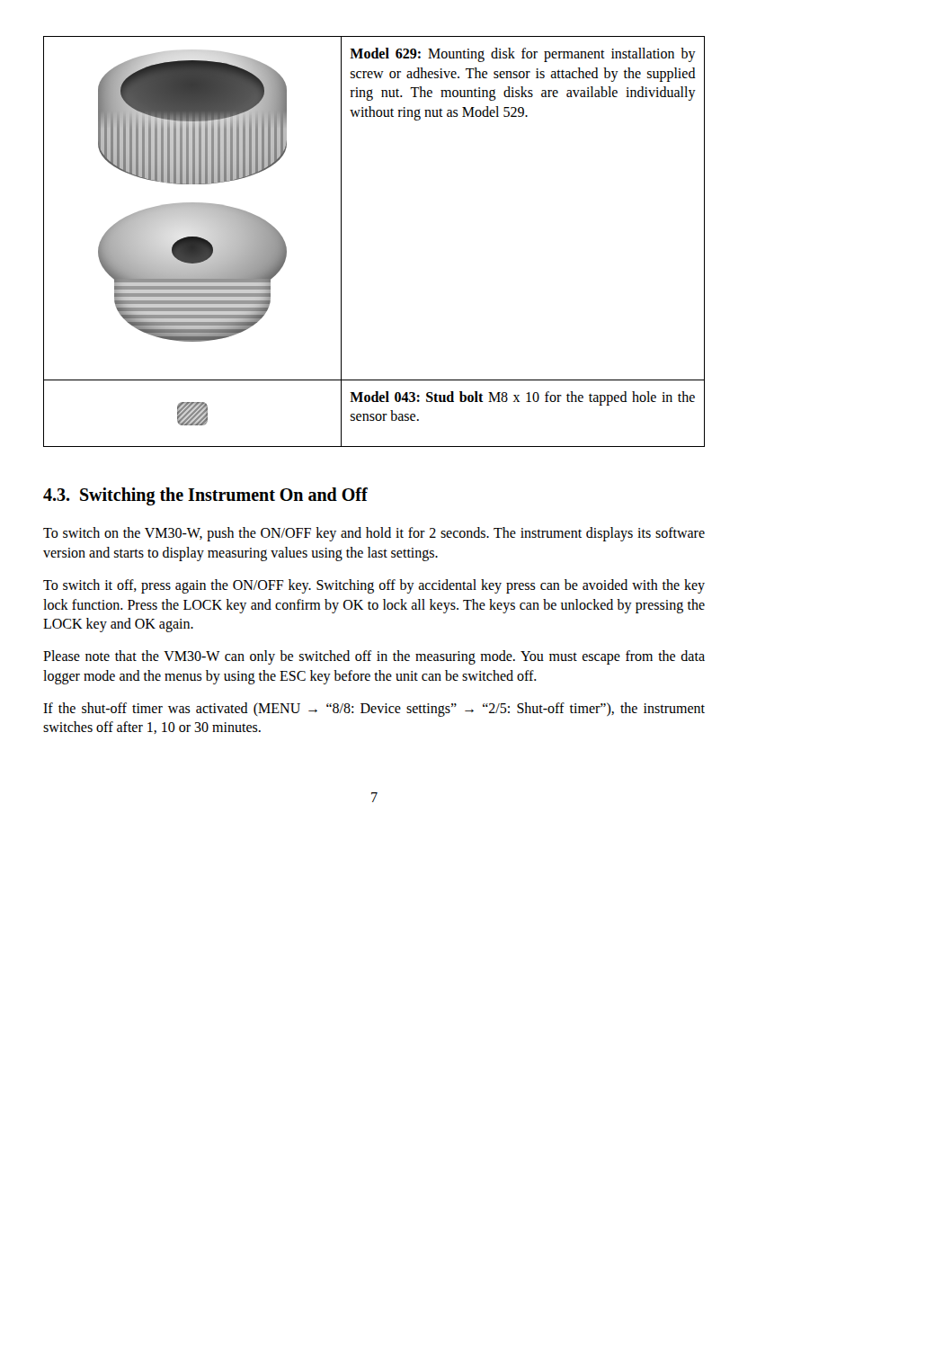| | Model 629: Mounting disk for permanent installation by screw or adhesive. The sensor is attached by the supplied ring nut. The mounting disks are available individually without ring nut as Model 529. |
| | Model 043: Stud bolt M8 x 10 for the tapped hole in the sensor base. |
4.3. Switching the Instrument On and Off
To switch on the VM30-W, push the ON/OFF key and hold it for 2 seconds. The instrument displays its software version and starts to display measuring values using the last settings.
To switch it off, press again the ON/OFF key. Switching off by accidental key press can be avoided with the key lock function. Press the LOCK key and confirm by OK to lock all keys. The keys can be unlocked by pressing the LOCK key and OK again.
Please note that the VM30-W can only be switched off in the measuring mode. You must escape from the data logger mode and the menus by using the ESC key before the unit can be switched off.
If the shut-off timer was activated (MENU → “8/8: Device settings” → “2/5: Shut-off timer”), the instrument switches off after 1, 10 or 30 minutes.
7